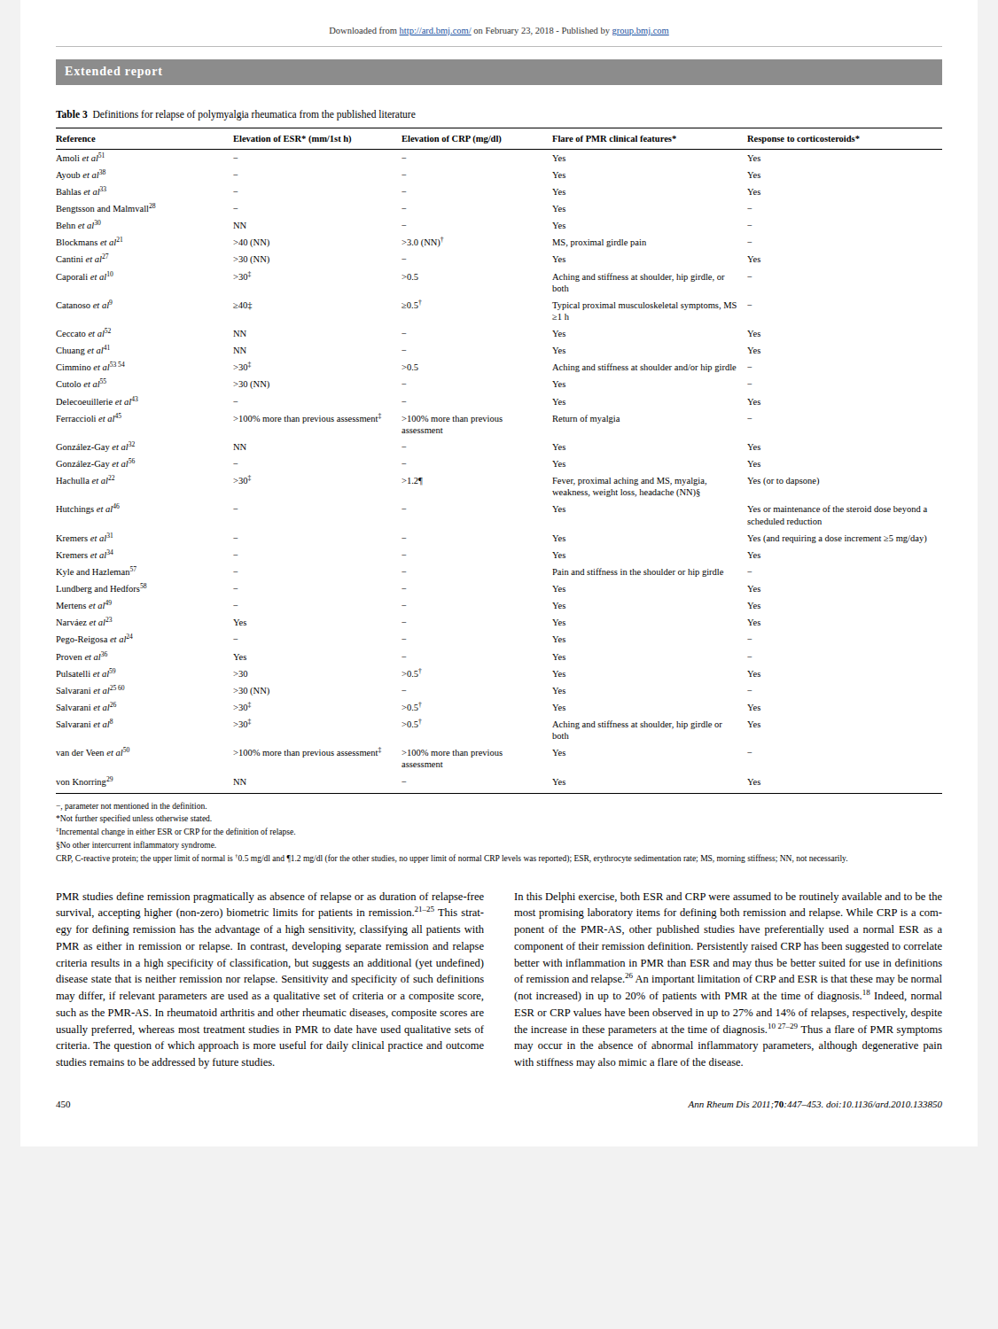Downloaded from http://ard.bmj.com/ on February 23, 2018 - Published by group.bmj.com
Extended report
Table 3 Definitions for relapse of polymyalgia rheumatica from the published literature
| Reference | Elevation of ESR* (mm/1st h) | Elevation of CRP (mg/dl) | Flare of PMR clinical features* | Response to corticosteroids* |
| --- | --- | --- | --- | --- |
| Amoli et al 51 | − | − | Yes | Yes |
| Ayoub et al 38 | − | − | Yes | Yes |
| Bahlas et al 33 | − | − | Yes | Yes |
| Bengtsson and Malmvall 28 | − | − | Yes | − |
| Behn et al 30 | NN | − | Yes | − |
| Blockmans et al 21 | >40 (NN) | >3.0 (NN) † | MS, proximal girdle pain | − |
| Cantini et al 27 | >30 (NN) | − | Yes | Yes |
| Caporali et al 10 | >30 ‡ | >0.5 | Aching and stiffness at shoulder, hip girdle, or both | − |
| Catanoso et al 9 | ≥40‡ | ≥0.5 † | Typical proximal musculoskeletal symptoms, MS ≥1 h | − |
| Ceccato et al 52 | NN | − | Yes | Yes |
| Chuang et al 41 | NN | − | Yes | Yes |
| Cimmino et al 53 54 | >30 ‡ | >0.5 | Aching and stiffness at shoulder and/or hip girdle | − |
| Cutolo et al 55 | >30 (NN) | − | Yes | − |
| Delecoeuillerie et al 43 | − | − | Yes | Yes |
| Ferraccioli et al 45 | >100% more than previous assessment ‡ | >100% more than previous assessment | Return of myalgia | − |
| González-Gay et al 32 | NN | − | Yes | Yes |
| González-Gay et al 56 | − | − | Yes | Yes |
| Hachulla et al 22 | >30 ‡ | >1.2¶ | Fever, proximal aching and MS, myalgia, weakness, weight loss, headache (NN)§ | Yes (or to dapsone) |
| Hutchings et al 46 | − | − | Yes | Yes or maintenance of the steroid dose beyond a scheduled reduction |
| Kremers et al 31 | − | − | Yes | Yes (and requiring a dose increment ≥5 mg/day) |
| Kremers et al 34 | − | − | Yes | Yes |
| Kyle and Hazleman 57 | − | − | Pain and stiffness in the shoulder or hip girdle | − |
| Lundberg and Hedfors 58 | − | − | Yes | Yes |
| Mertens et al 49 | − | − | Yes | Yes |
| Narváez et al 23 | Yes | − | Yes | Yes |
| Pego-Reigosa et al 24 | − | − | Yes | − |
| Proven et al 36 | Yes | − | Yes | − |
| Pulsatelli et al 59 | >30 | >0.5 † | Yes | Yes |
| Salvarani et al 25 60 | >30 (NN) | − | Yes | − |
| Salvarani et al 26 | >30 ‡ | >0.5 † | Yes | Yes |
| Salvarani et al 8 | >30 ‡ | >0.5 † | Aching and stiffness at shoulder, hip girdle or both | Yes |
| van der Veen et al 50 | >100% more than previous assessment ‡ | >100% more than previous assessment | Yes | − |
| von Knorring 29 | NN | − | Yes | Yes |
−, parameter not mentioned in the definition.
*Not further specified unless otherwise stated.
‡Incremental change in either ESR or CRP for the definition of relapse.
§No other intercurrent inflammatory syndrome.
CRP, C-reactive protein; the upper limit of normal is †0.5 mg/dl and ¶1.2 mg/dl (for the other studies, no upper limit of normal CRP levels was reported); ESR, erythrocyte sedimentation rate; MS, morning stiffness; NN, not necessarily.
PMR studies define remission pragmatically as absence of relapse or as duration of relapse-free survival, accepting higher (non-zero) biometric limits for patients in remission.21–25 This strategy for defining remission has the advantage of a high sensitivity, classifying all patients with PMR as either in remission or relapse. In contrast, developing separate remission and relapse criteria results in a high specificity of classification, but suggests an additional (yet undefined) disease state that is neither remission nor relapse. Sensitivity and specificity of such definitions may differ, if relevant parameters are used as a qualitative set of criteria or a composite score, such as the PMR-AS. In rheumatoid arthritis and other rheumatic diseases, composite scores are usually preferred, whereas most treatment studies in PMR to date have used qualitative sets of criteria. The question of which approach is more useful for daily clinical practice and outcome studies remains to be addressed by future studies.
In this Delphi exercise, both ESR and CRP were assumed to be routinely available and to be the most promising laboratory items for defining both remission and relapse. While CRP is a component of the PMR-AS, other published studies have preferentially used a normal ESR as a component of their remission definition. Persistently raised CRP has been suggested to correlate better with inflammation in PMR than ESR and may thus be better suited for use in definitions of remission and relapse.26 An important limitation of CRP and ESR is that these may be normal (not increased) in up to 20% of patients with PMR at the time of diagnosis.18 Indeed, normal ESR or CRP values have been observed in up to 27% and 14% of relapses, respectively, despite the increase in these parameters at the time of diagnosis.10 27–29 Thus a flare of PMR symptoms may occur in the absence of abnormal inflammatory parameters, although degenerative pain with stiffness may also mimic a flare of the disease.
450
Ann Rheum Dis 2011;70:447–453. doi:10.1136/ard.2010.133850